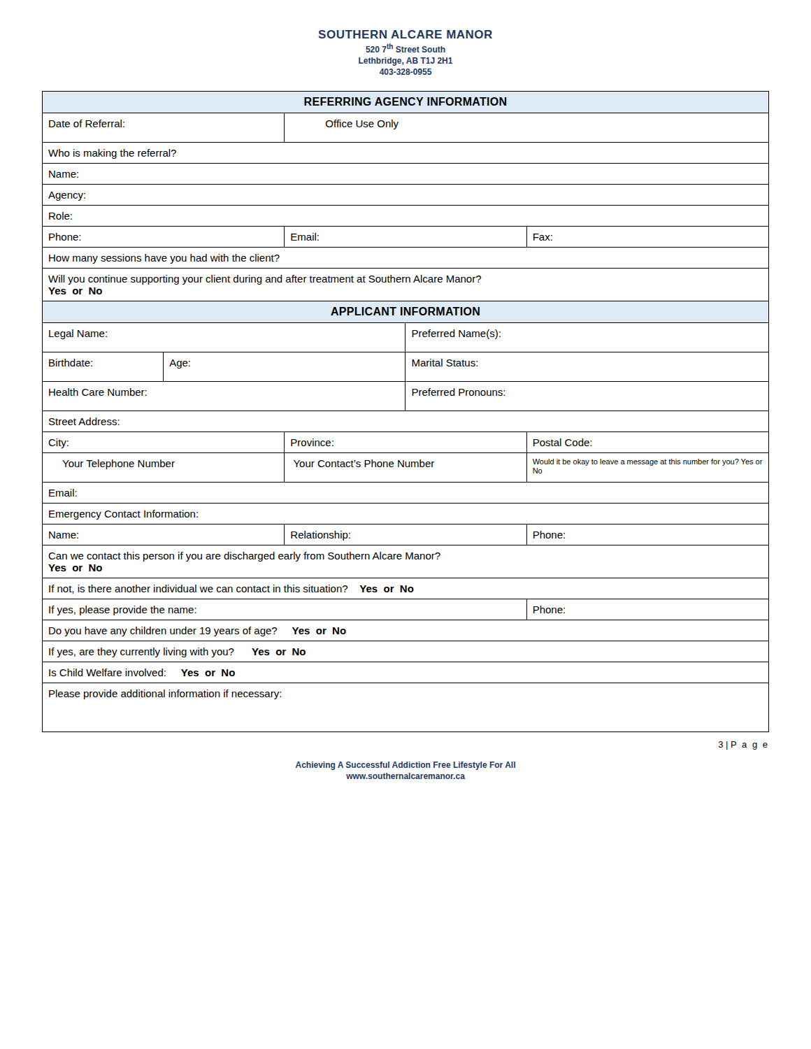SOUTHERN ALCARE MANOR
520 7th Street South
Lethbridge, AB T1J 2H1
403-328-0955
| REFERRING AGENCY INFORMATION |
| Date of Referral: | Office Use Only |
| Who is making the referral? |
| Name: |
| Agency: |
| Role: |
| Phone: | Email: | Fax: |
| How many sessions have you had with the client? |
| Will you continue supporting your client during and after treatment at Southern Alcare Manor? Yes or No |
| APPLICANT INFORMATION |
| Legal Name: | Preferred Name(s): |
| Birthdate: | Age: | Marital Status: |
| Health Care Number: | Preferred Pronouns: |
| Street Address: |
| City: | Province: | Postal Code: |
| Your Telephone Number | Your Contact’s Phone Number | Would it be okay to leave a message at this number for you? Yes or No |
| Email: |
| Emergency Contact Information: |
| Name: | Relationship: | Phone: |
| Can we contact this person if you are discharged early from Southern Alcare Manor? Yes or No |
| If not, is there another individual we can contact in this situation? Yes or No |
| If yes, please provide the name: | Phone: |
| Do you have any children under 19 years of age? Yes or No |
| If yes, are they currently living with you? Yes or No |
| Is Child Welfare involved: Yes or No |
| Please provide additional information if necessary: |
3 | P a g e
Achieving A Successful Addiction Free Lifestyle For All
www.southernalcaremanor.ca